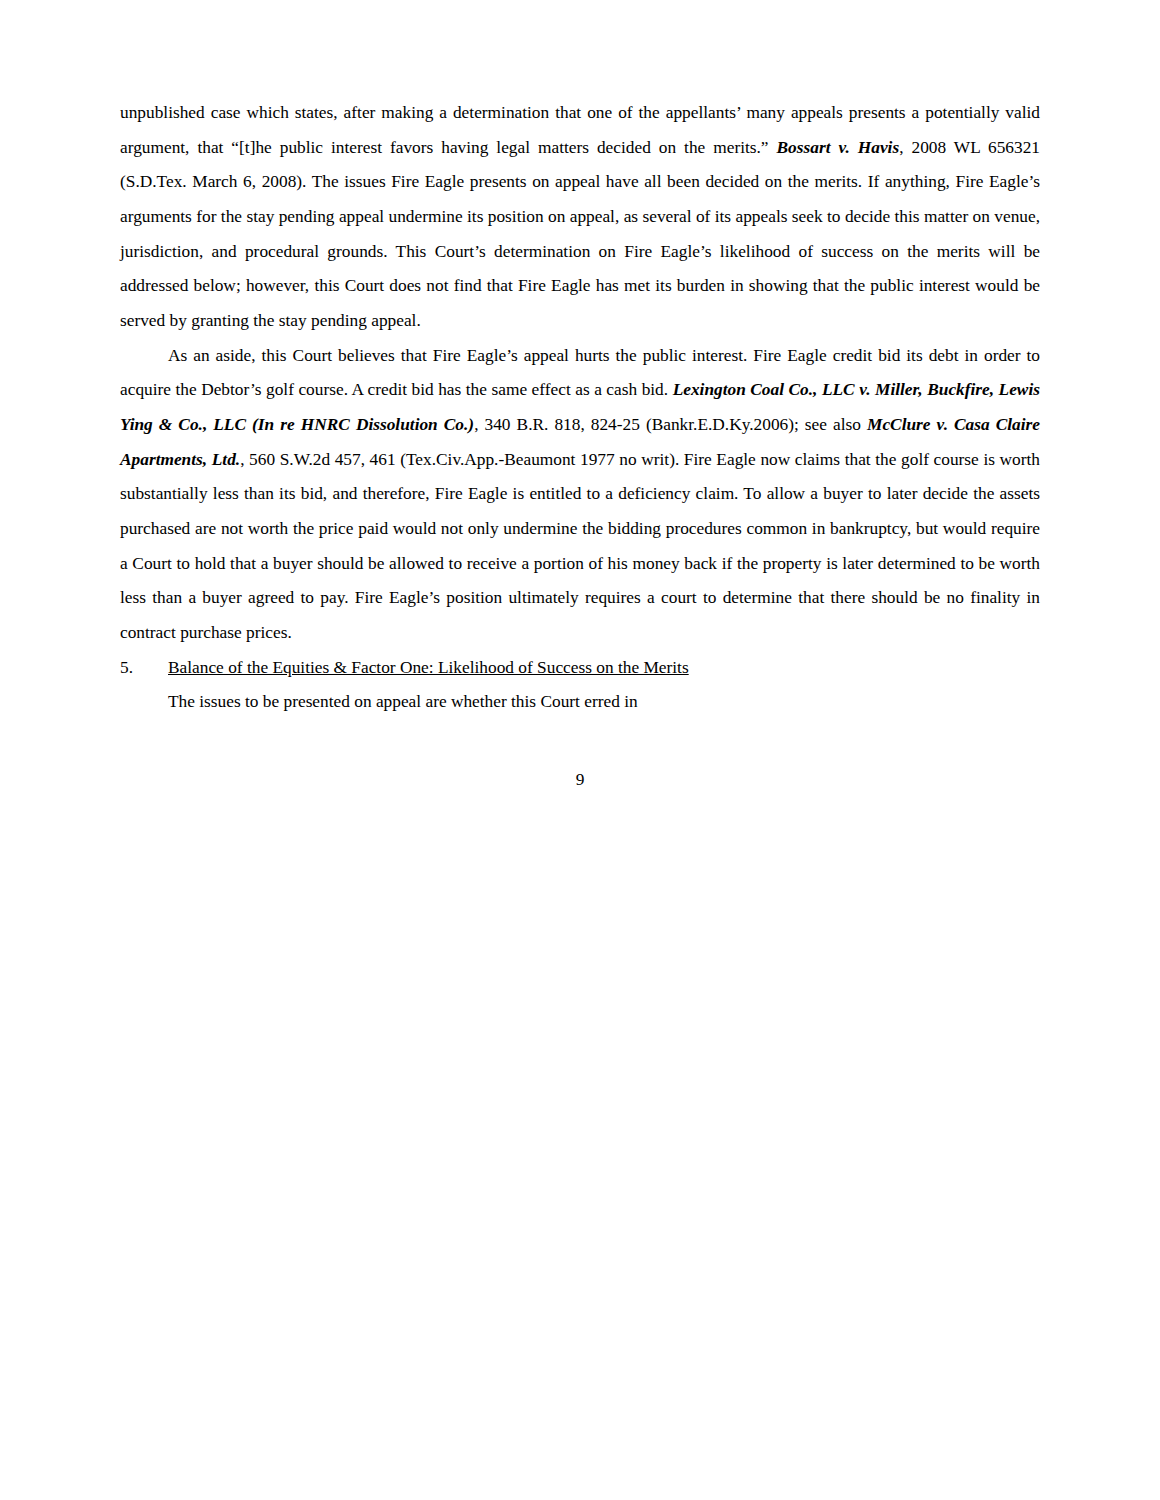unpublished case which states, after making a determination that one of the appellants’ many appeals presents a potentially valid argument, that “[t]he public interest favors having legal matters decided on the merits.” Bossart v. Havis, 2008 WL 656321 (S.D.Tex. March 6, 2008). The issues Fire Eagle presents on appeal have all been decided on the merits. If anything, Fire Eagle’s arguments for the stay pending appeal undermine its position on appeal, as several of its appeals seek to decide this matter on venue, jurisdiction, and procedural grounds. This Court’s determination on Fire Eagle’s likelihood of success on the merits will be addressed below; however, this Court does not find that Fire Eagle has met its burden in showing that the public interest would be served by granting the stay pending appeal.
As an aside, this Court believes that Fire Eagle’s appeal hurts the public interest. Fire Eagle credit bid its debt in order to acquire the Debtor’s golf course. A credit bid has the same effect as a cash bid. Lexington Coal Co., LLC v. Miller, Buckfire, Lewis Ying & Co., LLC (In re HNRC Dissolution Co.), 340 B.R. 818, 824-25 (Bankr.E.D.Ky.2006); see also McClure v. Casa Claire Apartments, Ltd., 560 S.W.2d 457, 461 (Tex.Civ.App.-Beaumont 1977 no writ). Fire Eagle now claims that the golf course is worth substantially less than its bid, and therefore, Fire Eagle is entitled to a deficiency claim. To allow a buyer to later decide the assets purchased are not worth the price paid would not only undermine the bidding procedures common in bankruptcy, but would require a Court to hold that a buyer should be allowed to receive a portion of his money back if the property is later determined to be worth less than a buyer agreed to pay. Fire Eagle’s position ultimately requires a court to determine that there should be no finality in contract purchase prices.
5. Balance of the Equities & Factor One: Likelihood of Success on the Merits
The issues to be presented on appeal are whether this Court erred in
9